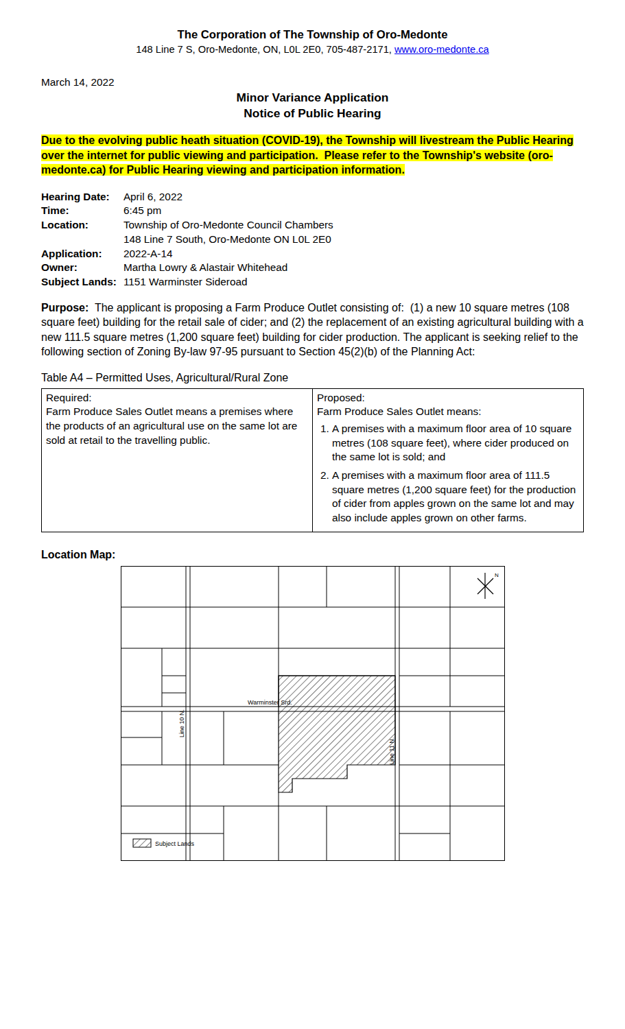The Corporation of The Township of Oro-Medonte
148 Line 7 S, Oro-Medonte, ON, L0L 2E0, 705-487-2171, www.oro-medonte.ca
March 14, 2022
Minor Variance Application
Notice of Public Hearing
Due to the evolving public heath situation (COVID-19), the Township will livestream the Public Hearing over the internet for public viewing and participation. Please refer to the Township's website (oro-medonte.ca) for Public Hearing viewing and participation information.
| Hearing Date: | April 6, 2022 |
| Time: | 6:45 pm |
| Location: | Township of Oro-Medonte Council Chambers 148 Line 7 South, Oro-Medonte ON L0L 2E0 |
| Application: | 2022-A-14 |
| Owner: | Martha Lowry & Alastair Whitehead |
| Subject Lands: | 1151 Warminster Sideroad |
Purpose: The applicant is proposing a Farm Produce Outlet consisting of: (1) a new 10 square metres (108 square feet) building for the retail sale of cider; and (2) the replacement of an existing agricultural building with a new 111.5 square metres (1,200 square feet) building for cider production. The applicant is seeking relief to the following section of Zoning By-law 97-95 pursuant to Section 45(2)(b) of the Planning Act:
Table A4 – Permitted Uses, Agricultural/Rural Zone
| Required: Farm Produce Sales Outlet means a premises where the products of an agricultural use on the same lot are sold at retail to the travelling public. | Proposed: Farm Produce Sales Outlet means: A premises with a maximum floor area of 10 square metres (108 square feet), where cider produced on the same lot is sold; and A premises with a maximum floor area of 111.5 square metres (1,200 square feet) for the production of cider from apples grown on the same lot and may also include apples grown on other farms. |
Location Map:
N Warminster Srd. Line 10 N. Line 11 N. Subject Lands